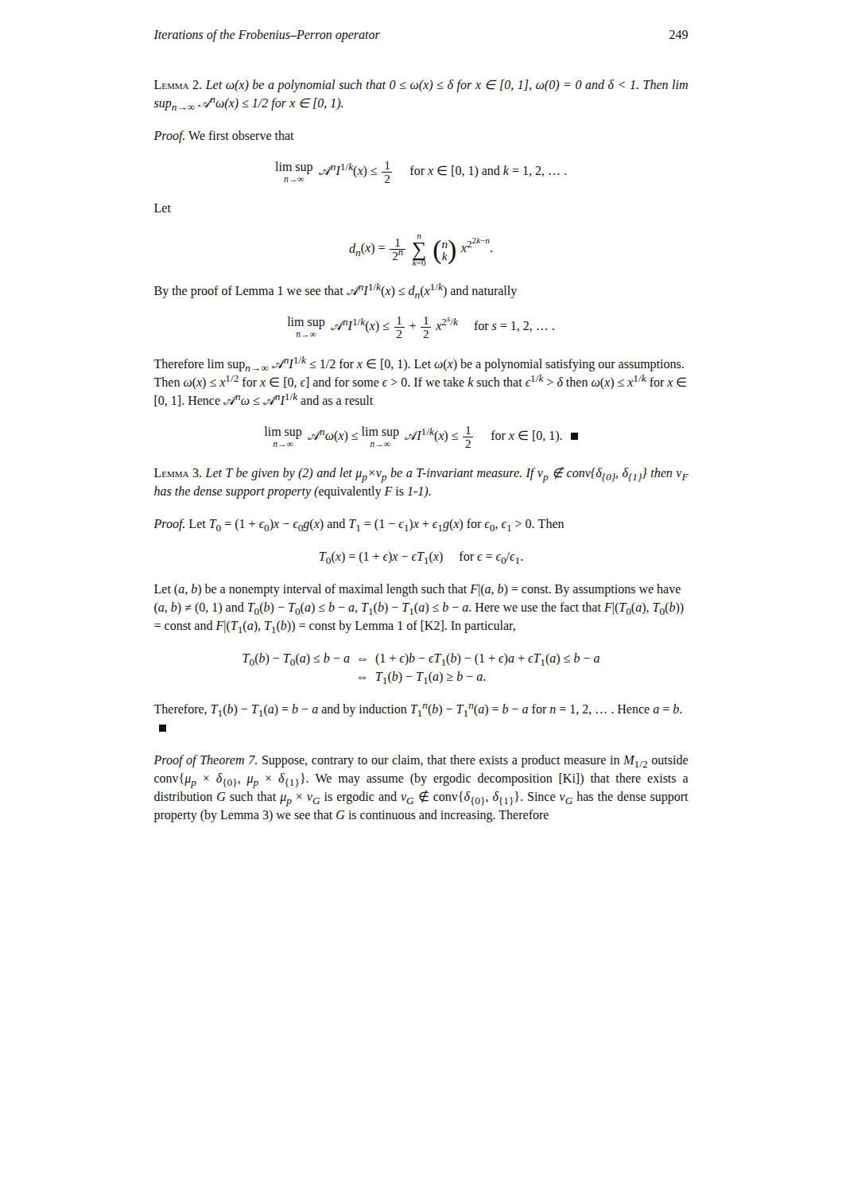Iterations of the Frobenius–Perron operator 249
Lemma 2. Let ω(x) be a polynomial such that 0 ≤ ω(x) ≤ δ for x ∈ [0, 1], ω(0) = 0 and δ < 1. Then lim supn→∞ 𝒜nω(x) ≤ 1/2 for x ∈ [0, 1).
Proof. We first observe that
lim sup n→∞ 𝒜nI1/k(x) ≤ 12 for x ∈ [0, 1) and k = 1, 2, … .
Let
dn(x) = 12n n∑k=0 (nk) x22k−n.
By the proof of Lemma 1 we see that 𝒜nI1/k(x) ≤ dn(x1/k) and naturally
lim sup n→∞ 𝒜nI1/k(x) ≤ 12 + 12 x2s/k for s = 1, 2, … .
Therefore lim supn→∞ 𝒜nI1/k ≤ 1/2 for x ∈ [0, 1). Let ω(x) be a polynomial satisfying our assumptions. Then ω(x) ≤ x1/2 for x ∈ [0, ϵ] and for some ϵ > 0. If we take k such that ϵ1/k > δ then ω(x) ≤ x1/k for x ∈ [0, 1]. Hence 𝒜nω ≤ 𝒜nI1/k and as a result
lim sup n→∞ 𝒜nω(x) ≤ lim sup n→∞ 𝒜I1/k(x) ≤ 12 for x ∈ [0, 1).
Lemma 3. Let T be given by (2) and let μp×νp be a T-invariant measure. If νp ∉ conv{δ{0}, δ{1}} then νF has the dense support property (equivalently F is 1-1).
Proof. Let T0 = (1 + ϵ0)x − ϵ0g(x) and T1 = (1 − ϵ1)x + ϵ1g(x) for ϵ0, ϵ1 > 0. Then
T0(x) = (1 + ϵ)x − ϵT1(x) for ϵ = ϵ0/ϵ1.
Let (a, b) be a nonempty interval of maximal length such that F|(a, b) = const. By assumptions we have (a, b) ≠ (0, 1) and T0(b) − T0(a) ≤ b − a, T1(b) − T1(a) ≤ b − a. Here we use the fact that F|(T0(a), T0(b)) = const and F|(T1(a), T1(b)) = const by Lemma 1 of [K2]. In particular,
T0(b) − T0(a) ≤ b − a ⇔ (1 + ϵ)b − ϵT1(b) − (1 + ϵ)a + ϵT1(a) ≤ b − a
⇔ T1(b) − T1(a) ≥ b − a.
Therefore, T1(b) − T1(a) = b − a and by induction T1n(b) − T1n(a) = b − a for n = 1, 2, … . Hence a = b.
Proof of Theorem 7. Suppose, contrary to our claim, that there exists a product measure in M1/2 outside conv{μp × δ{0}, μp × δ{1}}. We may assume (by ergodic decomposition [Ki]) that there exists a distribution G such that μp × νG is ergodic and νG ∉ conv{δ{0}, δ{1}}. Since νG has the dense support property (by Lemma 3) we see that G is continuous and increasing. Therefore